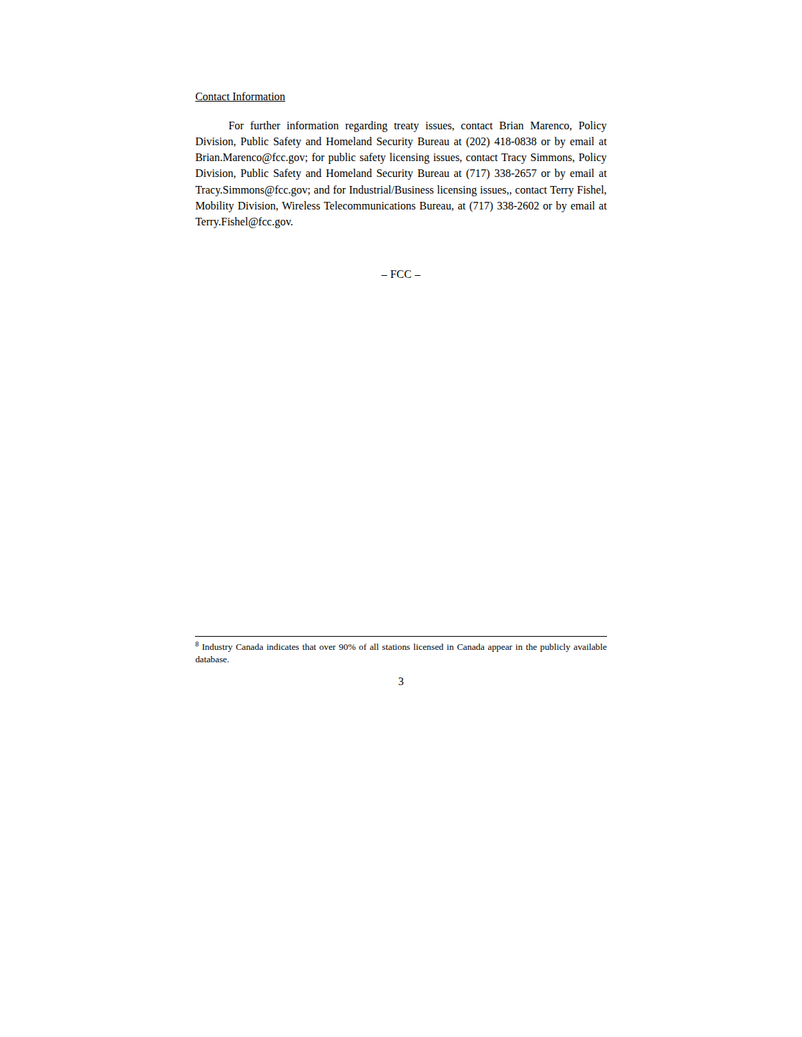Contact Information
For further information regarding treaty issues, contact Brian Marenco, Policy Division, Public Safety and Homeland Security Bureau at (202) 418-0838 or by email at Brian.Marenco@fcc.gov; for public safety licensing issues, contact Tracy Simmons, Policy Division, Public Safety and Homeland Security Bureau at (717) 338-2657 or by email at Tracy.Simmons@fcc.gov; and for Industrial/Business licensing issues,, contact Terry Fishel, Mobility Division, Wireless Telecommunications Bureau, at (717) 338-2602 or by email at Terry.Fishel@fcc.gov.
– FCC –
8 Industry Canada indicates that over 90% of all stations licensed in Canada appear in the publicly available database.
3